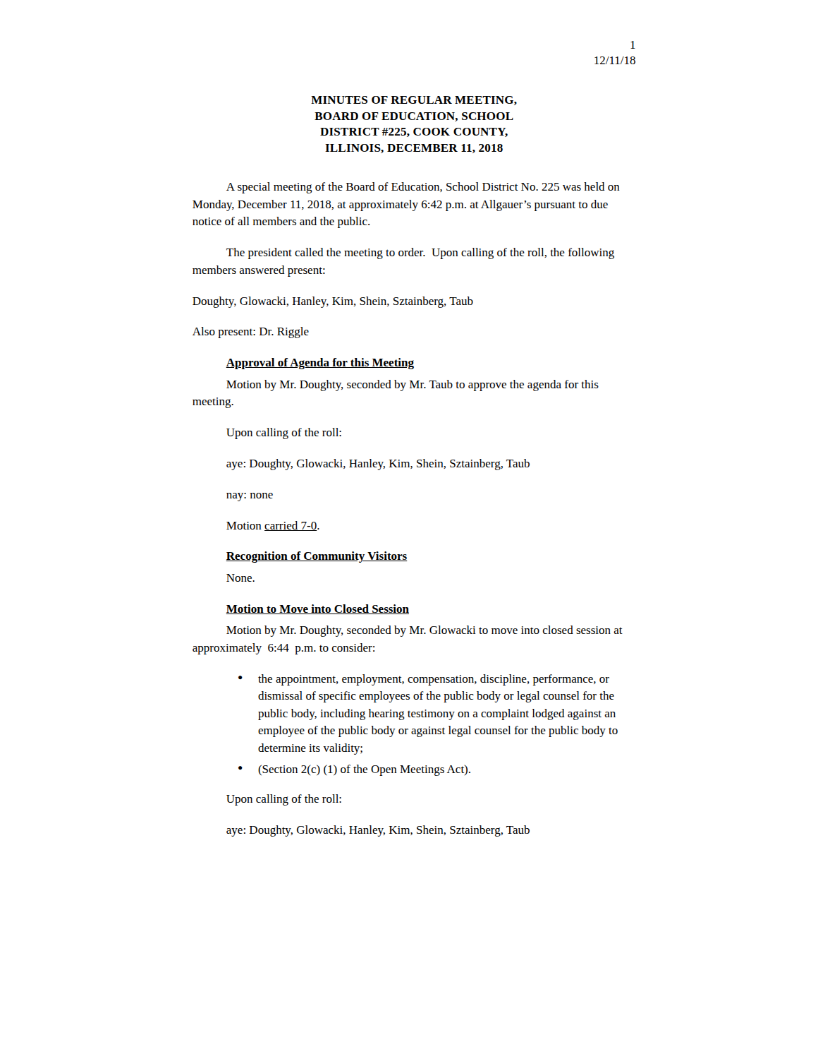1 12/11/18
MINUTES OF REGULAR MEETING, BOARD OF EDUCATION, SCHOOL DISTRICT #225, COOK COUNTY, ILLINOIS, DECEMBER 11, 2018
A special meeting of the Board of Education, School District No. 225 was held on Monday, December 11, 2018, at approximately 6:42 p.m. at Allgauer’s pursuant to due notice of all members and the public.
The president called the meeting to order. Upon calling of the roll, the following members answered present:
Doughty, Glowacki, Hanley, Kim, Shein, Sztainberg, Taub
Also present: Dr. Riggle
Approval of Agenda for this Meeting
Motion by Mr. Doughty, seconded by Mr. Taub to approve the agenda for this meeting.
Upon calling of the roll:
aye: Doughty, Glowacki, Hanley, Kim, Shein, Sztainberg, Taub
nay: none
Motion carried 7-0.
Recognition of Community Visitors
None.
Motion to Move into Closed Session
Motion by Mr. Doughty, seconded by Mr. Glowacki to move into closed session at approximately 6:44 p.m. to consider:
the appointment, employment, compensation, discipline, performance, or dismissal of specific employees of the public body or legal counsel for the public body, including hearing testimony on a complaint lodged against an employee of the public body or against legal counsel for the public body to determine its validity;
(Section 2(c) (1) of the Open Meetings Act).
Upon calling of the roll:
aye: Doughty, Glowacki, Hanley, Kim, Shein, Sztainberg, Taub